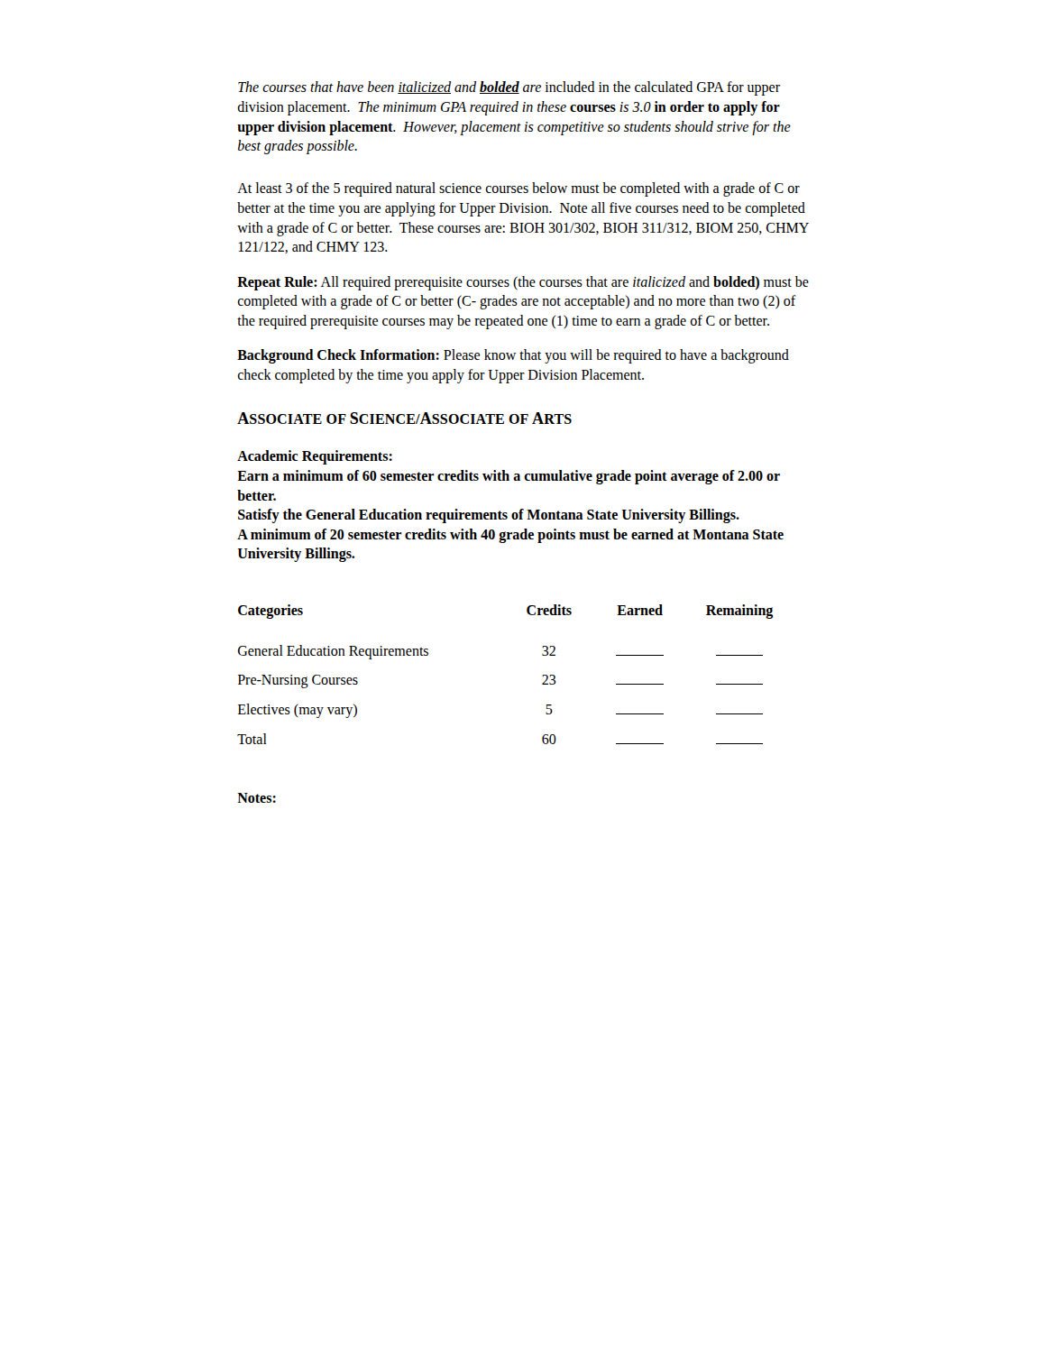The courses that have been italicized and bolded are included in the calculated GPA for upper division placement. The minimum GPA required in these courses is 3.0 in order to apply for upper division placement. However, placement is competitive so students should strive for the best grades possible.
At least 3 of the 5 required natural science courses below must be completed with a grade of C or better at the time you are applying for Upper Division. Note all five courses need to be completed with a grade of C or better. These courses are: BIOH 301/302, BIOH 311/312, BIOM 250, CHMY 121/122, and CHMY 123.
Repeat Rule: All required prerequisite courses (the courses that are italicized and bolded) must be completed with a grade of C or better (C- grades are not acceptable) and no more than two (2) of the required prerequisite courses may be repeated one (1) time to earn a grade of C or better.
Background Check Information: Please know that you will be required to have a background check completed by the time you apply for Upper Division Placement.
ASSOCIATE OF SCIENCE/ASSOCIATE OF ARTS
Academic Requirements:
Earn a minimum of 60 semester credits with a cumulative grade point average of 2.00 or better. Satisfy the General Education requirements of Montana State University Billings. A minimum of 20 semester credits with 40 grade points must be earned at Montana State University Billings.
| Categories | Credits | Earned | Remaining |
| --- | --- | --- | --- |
| General Education Requirements | 32 | | |
| Pre-Nursing Courses | 23 | | |
| Electives (may vary) | 5 | | |
| Total | 60 | | |
Notes: